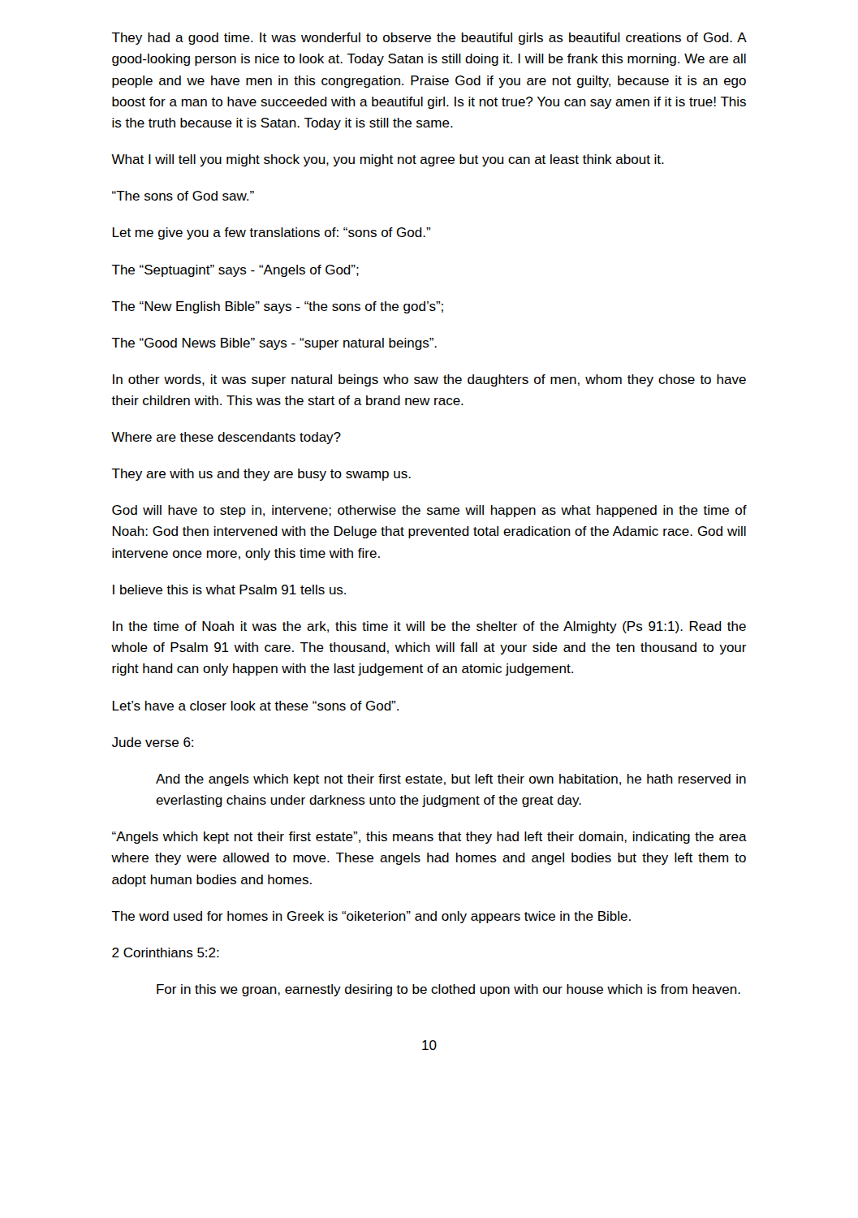They had a good time. It was wonderful to observe the beautiful girls as beautiful creations of God. A good-looking person is nice to look at. Today Satan is still doing it. I will be frank this morning. We are all people and we have men in this congregation. Praise God if you are not guilty, because it is an ego boost for a man to have succeeded with a beautiful girl. Is it not true? You can say amen if it is true! This is the truth because it is Satan. Today it is still the same.
What I will tell you might shock you, you might not agree but you can at least think about it.
“The sons of God saw.”
Let me give you a few translations of: “sons of God.”
The “Septuagint” says - “Angels of God”;
The “New English Bible” says - “the sons of the god’s”;
The “Good News Bible” says - “super natural beings”.
In other words, it was super natural beings who saw the daughters of men, whom they chose to have their children with. This was the start of a brand new race.
Where are these descendants today?
They are with us and they are busy to swamp us.
God will have to step in, intervene; otherwise the same will happen as what happened in the time of Noah: God then intervened with the Deluge that prevented total eradication of the Adamic race. God will intervene once more, only this time with fire.
I believe this is what Psalm 91 tells us.
In the time of Noah it was the ark, this time it will be the shelter of the Almighty (Ps 91:1). Read the whole of Psalm 91 with care. The thousand, which will fall at your side and the ten thousand to your right hand can only happen with the last judgement of an atomic judgement.
Let’s have a closer look at these “sons of God”.
Jude verse 6:
And the angels which kept not their first estate, but left their own habitation, he hath reserved in everlasting chains under darkness unto the judgment of the great day.
“Angels which kept not their first estate”, this means that they had left their domain, indicating the area where they were allowed to move. These angels had homes and angel bodies but they left them to adopt human bodies and homes.
The word used for homes in Greek is “oiketerion” and only appears twice in the Bible.
2 Corinthians 5:2:
For in this we groan, earnestly desiring to be clothed upon with our house which is from heaven.
10